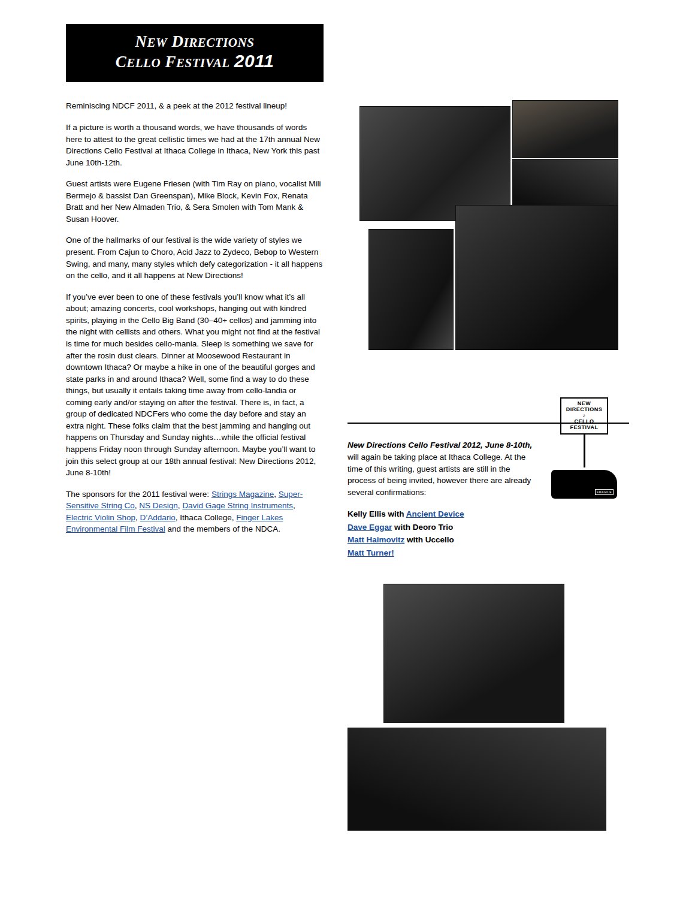NEW DIRECTIONS
CELLO FESTIVAL 2011
Reminiscing NDCF 2011, & a peek at the 2012 festival lineup!
If a picture is worth a thousand words, we have thousands of words here to attest to the great cellistic times we had at the 17th annual New Directions Cello Festival at Ithaca College in Ithaca, New York this past June 10th-12th.
Guest artists were Eugene Friesen (with Tim Ray on piano, vocalist Mili Bermejo & bassist Dan Greenspan), Mike Block, Kevin Fox, Renata Bratt and her New Almaden Trio, & Sera Smolen with Tom Mank & Susan Hoover.
One of the hallmarks of our festival is the wide variety of styles we present. From Cajun to Choro, Acid Jazz to Zydeco, Bebop to Western Swing, and many, many styles which defy categorization - it all happens on the cello, and it all happens at New Directions!
If you’ve ever been to one of these festivals you’ll know what it’s all about; amazing concerts, cool workshops, hanging out with kindred spirits, playing in the Cello Big Band (30–40+ cellos) and jamming into the night with cellists and others. What you might not find at the festival is time for much besides cello-mania. Sleep is something we save for after the rosin dust clears. Dinner at Moosewood Restaurant in downtown Ithaca? Or maybe a hike in one of the beautiful gorges and state parks in and around Ithaca? Well, some find a way to do these things, but usually it entails taking time away from cello-landia or coming early and/or staying on after the festival. There is, in fact, a group of dedicated NDCFers who come the day before and stay an extra night. These folks claim that the best jamming and hanging out happens on Thursday and Sunday nights…while the official festival happens Friday noon through Sunday afternoon. Maybe you’ll want to join this select group at our 18th annual festival: New Directions 2012, June 8-10th!
The sponsors for the 2011 festival were: Strings Magazine, Super-Sensitive String Co, NS Design, David Gage String Instruments, Electric Violin Shop, D’Addario, Ithaca College, Finger Lakes Environmental Film Festival and the members of the NDCA.
NEW
DIRECTIONS
♪
CELLO
FESTIVAL
New Directions Cello Festival 2012, June 8-10th, will again be taking place at Ithaca College. At the time of this writing, guest artists are still in the process of being invited, however there are already several confirmations:
Kelly Ellis with Ancient Device
Dave Eggar with Deoro Trio
Matt Haimovitz with Uccello
Matt Turner!